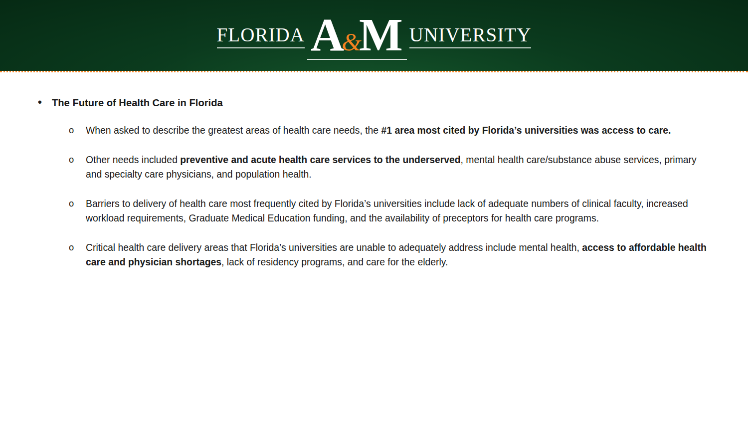Florida A&M University
The Future of Health Care in Florida
When asked to describe the greatest areas of health care needs, the #1 area most cited by Florida’s universities was access to care.
Other needs included preventive and acute health care services to the underserved, mental health care/substance abuse services, primary and specialty care physicians, and population health.
Barriers to delivery of health care most frequently cited by Florida’s universities include lack of adequate numbers of clinical faculty, increased workload requirements, Graduate Medical Education funding, and the availability of preceptors for health care programs.
Critical health care delivery areas that Florida’s universities are unable to adequately address include mental health, access to affordable health care and physician shortages, lack of residency programs, and care for the elderly.